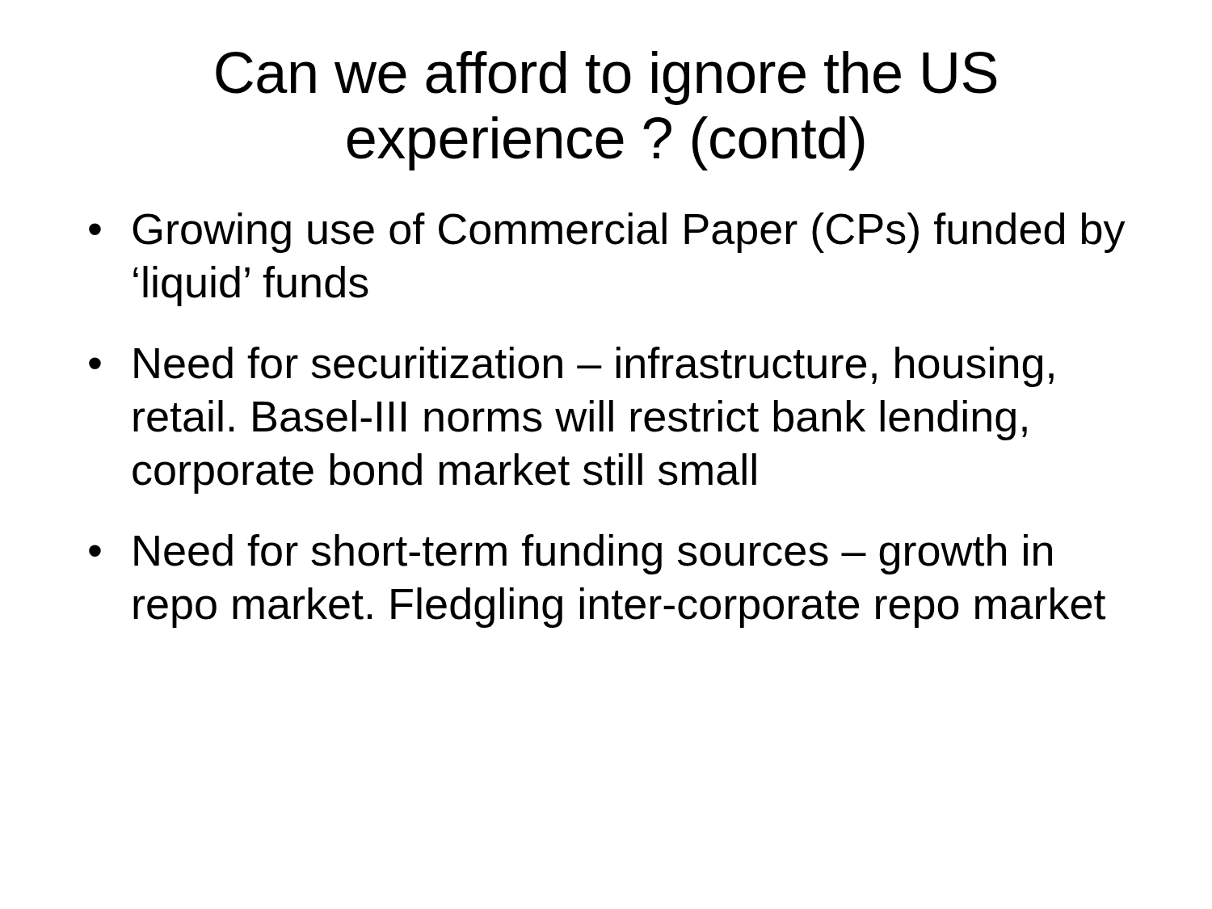Can we afford to ignore the US experience ? (contd)
Growing use of Commercial Paper (CPs) funded by ‘liquid’ funds
Need for securitization – infrastructure, housing, retail. Basel-III norms will restrict bank lending, corporate bond market still small
Need for short-term funding sources – growth in repo market. Fledgling inter-corporate repo market